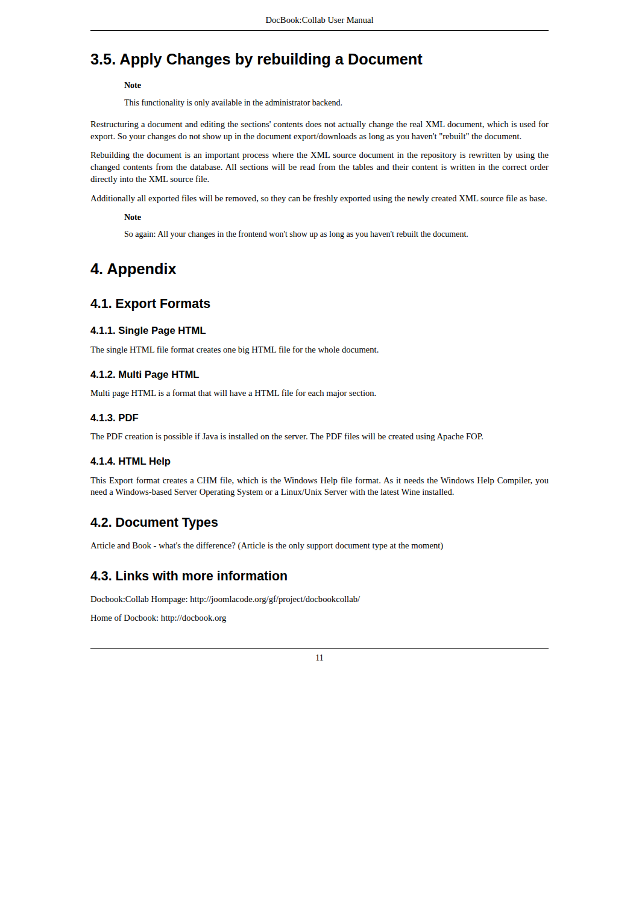DocBook:Collab User Manual
3.5. Apply Changes by rebuilding a Document
Note
This functionality is only available in the administrator backend.
Restructuring a document and editing the sections' contents does not actually change the real XML document, which is used for export. So your changes do not show up in the document export/downloads as long as you haven't "rebuilt" the document.
Rebuilding the document is an important process where the XML source document in the repository is rewritten by using the changed contents from the database. All sections will be read from the tables and their content is written in the correct order directly into the XML source file.
Additionally all exported files will be removed, so they can be freshly exported using the newly created XML source file as base.
Note
So again: All your changes in the frontend won't show up as long as you haven't rebuilt the document.
4. Appendix
4.1. Export Formats
4.1.1. Single Page HTML
The single HTML file format creates one big HTML file for the whole document.
4.1.2. Multi Page HTML
Multi page HTML is a format that will have a HTML file for each major section.
4.1.3. PDF
The PDF creation is possible if Java is installed on the server. The PDF files will be created using Apache FOP.
4.1.4. HTML Help
This Export format creates a CHM file, which is the Windows Help file format. As it needs the Windows Help Compiler, you need a Windows-based Server Operating System or a Linux/Unix Server with the latest Wine installed.
4.2. Document Types
Article and Book - what's the difference? (Article is the only support document type at the moment)
4.3. Links with more information
Docbook:Collab Hompage: http://joomlacode.org/gf/project/docbookcollab/
Home of Docbook: http://docbook.org
11